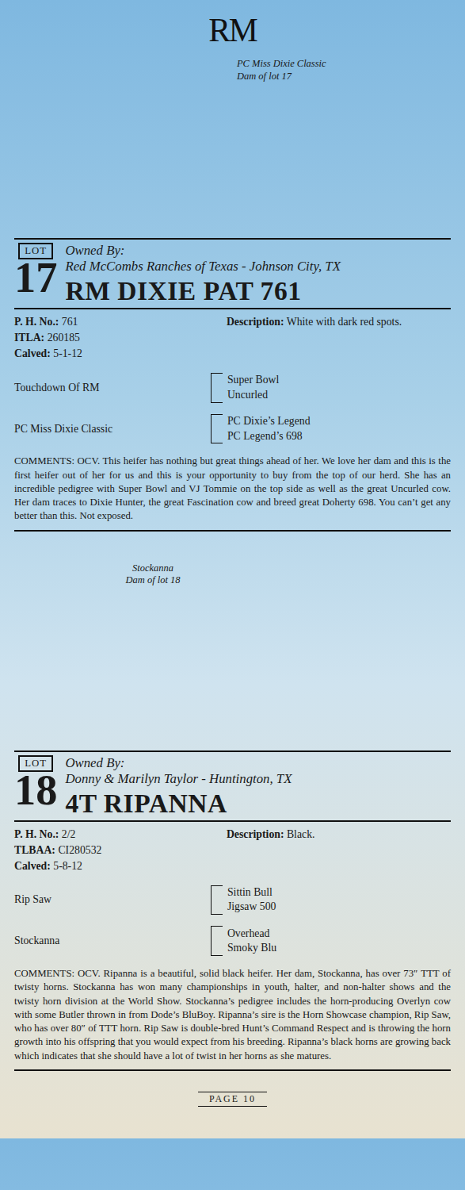RM
PC Miss Dixie Classic
Dam of lot 17
LOT 17
Owned By:
Red McCombs Ranches of Texas - Johnson City, TX
RM DIXIE PAT 761
P. H. No.: 761
ITLA: 260185
Calved: 5-1-12
Description: White with dark red spots.
Touchdown Of RM
Super Bowl
Uncurled
PC Miss Dixie Classic
PC Dixie’s Legend
PC Legend’s 698
COMMENTS: OCV. This heifer has nothing but great things ahead of her. We love her dam and this is the first heifer out of her for us and this is your opportunity to buy from the top of our herd. She has an incredible pedigree with Super Bowl and VJ Tommie on the top side as well as the great Uncurled cow. Her dam traces to Dixie Hunter, the great Fascination cow and breed great Doherty 698. You can’t get any better than this. Not exposed.
Stockanna
Dam of lot 18
LOT 18
Owned By:
Donny & Marilyn Taylor - Huntington, TX
4T RIPANNA
P. H. No.: 2/2
TLBAA: CI280532
Calved: 5-8-12
Description: Black.
Rip Saw
Sittin Bull
Jigsaw 500
Stockanna
Overhead
Smoky Blu
COMMENTS: OCV. Ripanna is a beautiful, solid black heifer. Her dam, Stockanna, has over 73″ TTT of twisty horns. Stockanna has won many championships in youth, halter, and non-halter shows and the twisty horn division at the World Show. Stockanna’s pedigree includes the horn-producing Overlyn cow with some Butler thrown in from Dode’s BluBoy. Ripanna’s sire is the Horn Showcase champion, Rip Saw, who has over 80″ of TTT horn. Rip Saw is double-bred Hunt’s Command Respect and is throwing the horn growth into his offspring that you would expect from his breeding. Ripanna’s black horns are growing back which indicates that she should have a lot of twist in her horns as she matures.
PAGE 10